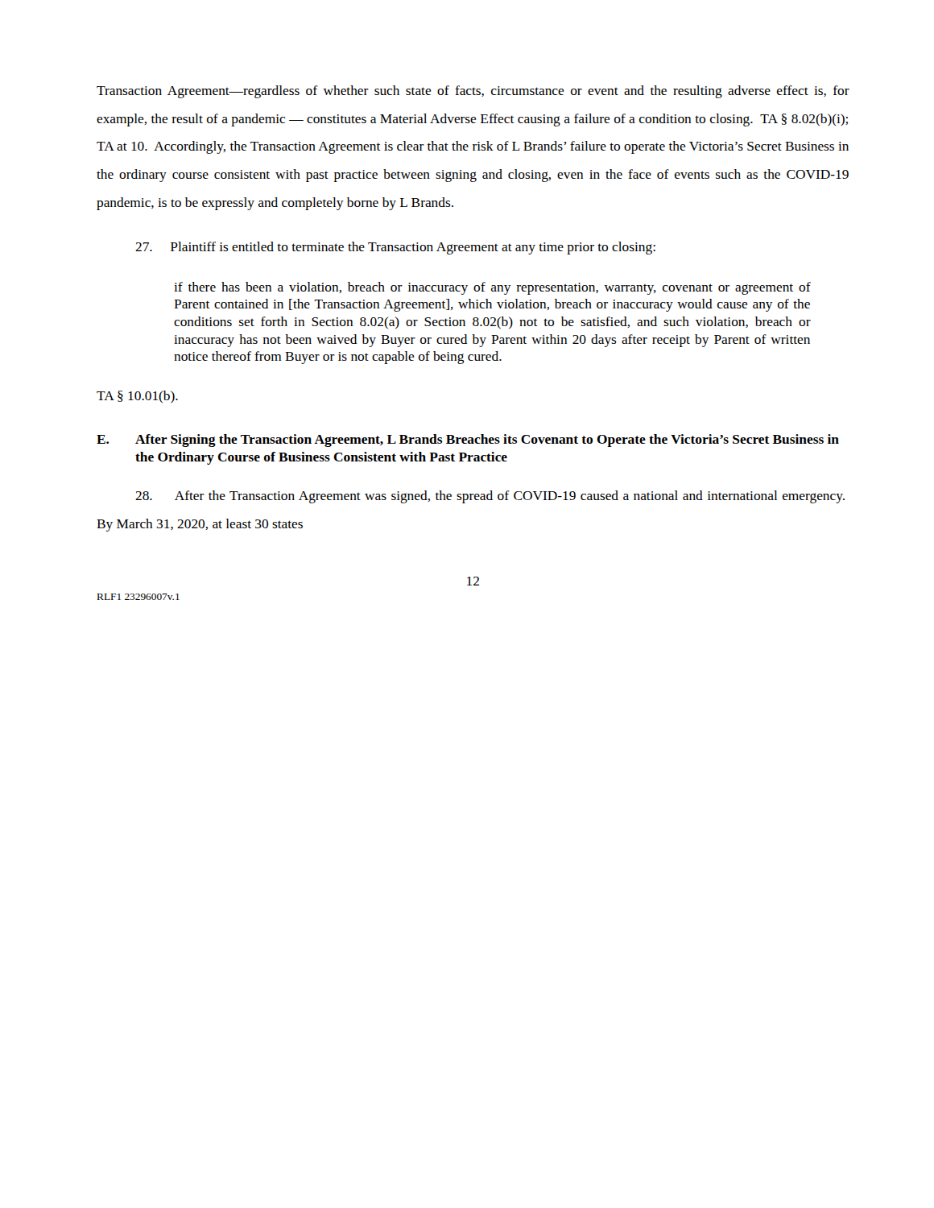Transaction Agreement—regardless of whether such state of facts, circumstance or event and the resulting adverse effect is, for example, the result of a pandemic — constitutes a Material Adverse Effect causing a failure of a condition to closing. TA § 8.02(b)(i); TA at 10. Accordingly, the Transaction Agreement is clear that the risk of L Brands’ failure to operate the Victoria’s Secret Business in the ordinary course consistent with past practice between signing and closing, even in the face of events such as the COVID-19 pandemic, is to be expressly and completely borne by L Brands.
27. Plaintiff is entitled to terminate the Transaction Agreement at any time prior to closing:
if there has been a violation, breach or inaccuracy of any representation, warranty, covenant or agreement of Parent contained in [the Transaction Agreement], which violation, breach or inaccuracy would cause any of the conditions set forth in Section 8.02(a) or Section 8.02(b) not to be satisfied, and such violation, breach or inaccuracy has not been waived by Buyer or cured by Parent within 20 days after receipt by Parent of written notice thereof from Buyer or is not capable of being cured.
TA § 10.01(b).
E.
After Signing the Transaction Agreement, L Brands Breaches its Covenant to Operate the Victoria’s Secret Business in the Ordinary Course of Business Consistent with Past Practice
28. After the Transaction Agreement was signed, the spread of COVID-19 caused a national and international emergency. By March 31, 2020, at least 30 states
12
RLF1 23296007v.1